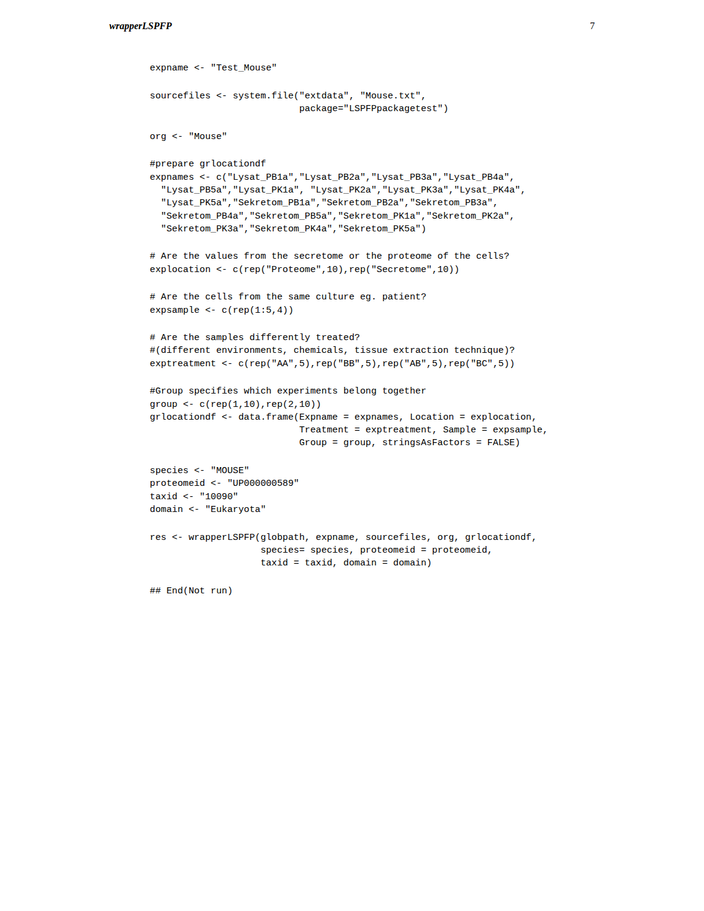wrapperLSPFP 7
    expname <- "Test_Mouse"
    sourcefiles <- system.file("extdata", "Mouse.txt",
                               package="LSPFPpackagetest")
    org <- "Mouse"
    #prepare grlocationdf
    expnames <- c("Lysat_PB1a","Lysat_PB2a","Lysat_PB3a","Lysat_PB4a",
      "Lysat_PB5a","Lysat_PK1a", "Lysat_PK2a","Lysat_PK3a","Lysat_PK4a",
      "Lysat_PK5a","Sekretom_PB1a","Sekretom_PB2a","Sekretom_PB3a",
      "Sekretom_PB4a","Sekretom_PB5a","Sekretom_PK1a","Sekretom_PK2a",
      "Sekretom_PK3a","Sekretom_PK4a","Sekretom_PK5a")
    # Are the values from the secretome or the proteome of the cells?
    explocation <- c(rep("Proteome",10),rep("Secretome",10))
    # Are the cells from the same culture eg. patient?
    expsample <- c(rep(1:5,4))
    # Are the samples differently treated?
    #(different environments, chemicals, tissue extraction technique)?
    exptreatment <- c(rep("AA",5),rep("BB",5),rep("AB",5),rep("BC",5))
    #Group specifies which experiments belong together
    group <- c(rep(1,10),rep(2,10))
    grlocationdf <- data.frame(Expname = expnames, Location = explocation,
                               Treatment = exptreatment, Sample = expsample,
                               Group = group, stringsAsFactors = FALSE)
    species <- "MOUSE"
    proteomeid <- "UP000000589"
    taxid <- "10090"
    domain <- "Eukaryota"
    res <- wrapperLSPFP(globpath, expname, sourcefiles, org, grlocationdf,
                        species= species, proteomeid = proteomeid,
                        taxid = taxid, domain = domain)
    ## End(Not run)